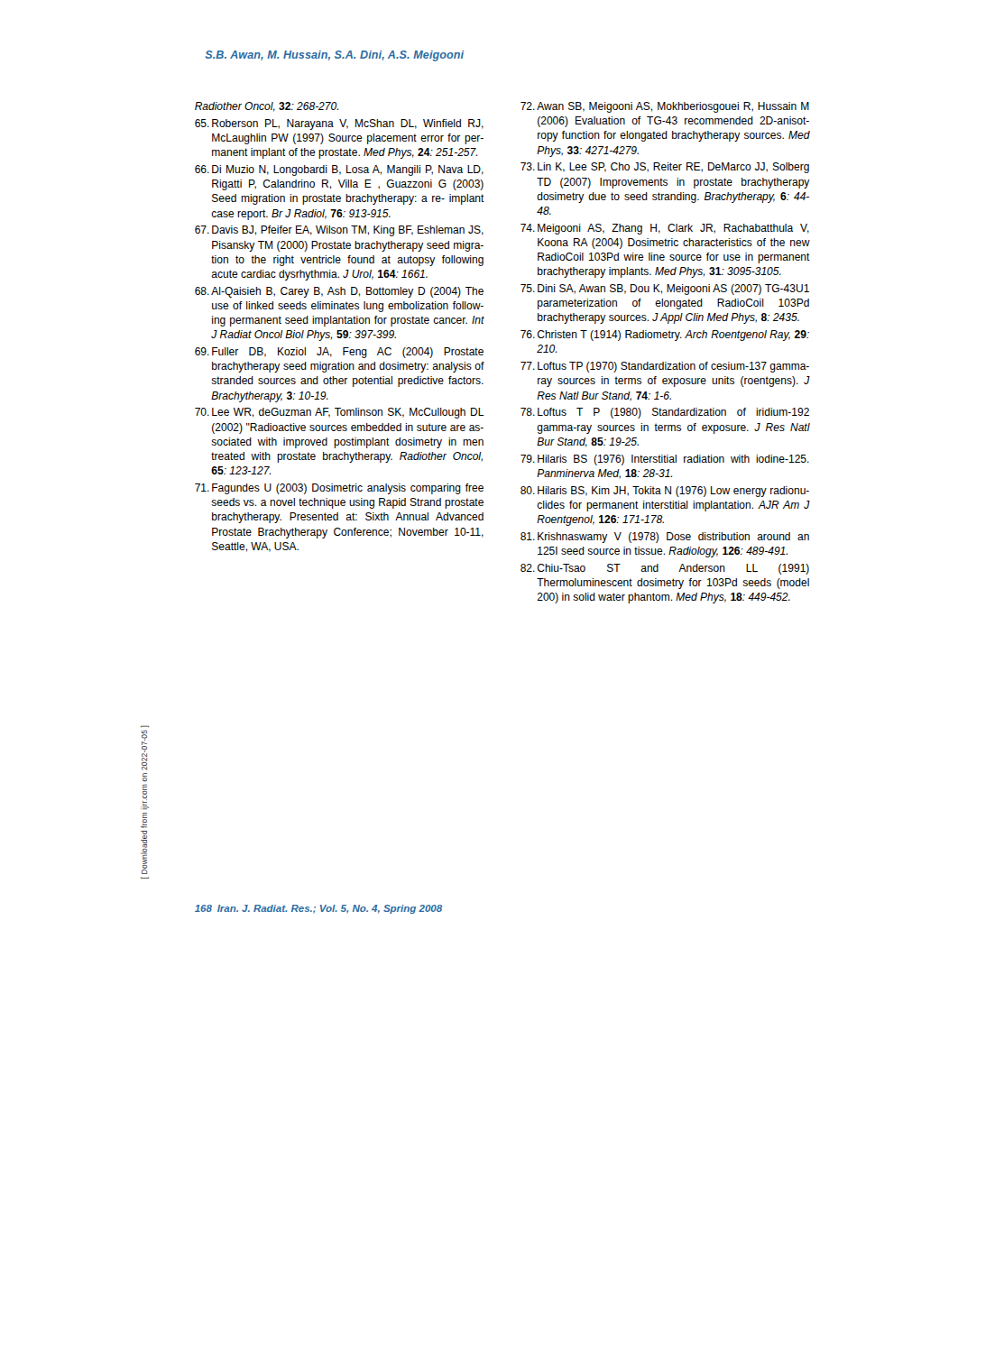[ Downloaded from ijrr.com on 2022-07-05 ]
S.B. Awan, M. Hussain, S.A. Dini, A.S. Meigooni
Radiother Oncol, 32: 268-270.
65. Roberson PL, Narayana V, McShan DL, Winfield RJ, McLaughlin PW (1997) Source placement error for permanent implant of the prostate. Med Phys, 24: 251-257.
66. Di Muzio N, Longobardi B, Losa A, Mangili P, Nava LD, Rigatti P, Calandrino R, Villa E , Guazzoni G (2003) Seed migration in prostate brachytherapy: a re- implant case report. Br J Radiol, 76: 913-915.
67. Davis BJ, Pfeifer EA, Wilson TM, King BF, Eshleman JS, Pisansky TM (2000) Prostate brachytherapy seed migration to the right ventricle found at autopsy following acute cardiac dysrhythmia. J Urol, 164: 1661.
68. Al-Qaisieh B, Carey B, Ash D, Bottomley D (2004) The use of linked seeds eliminates lung embolization following permanent seed implantation for prostate cancer. Int J Radiat Oncol Biol Phys, 59: 397-399.
69. Fuller DB, Koziol JA, Feng AC (2004) Prostate brachytherapy seed migration and dosimetry: analysis of stranded sources and other potential predictive factors. Brachytherapy, 3: 10-19.
70. Lee WR, deGuzman AF, Tomlinson SK, McCullough DL (2002) "Radioactive sources embedded in suture are associated with improved postimplant dosimetry in men treated with prostate brachytherapy. Radiother Oncol, 65: 123-127.
71. Fagundes U (2003) Dosimetric analysis comparing free seeds vs. a novel technique using Rapid Strand prostate brachytherapy. Presented at: Sixth Annual Advanced Prostate Brachytherapy Conference; November 10-11, Seattle, WA, USA.
72. Awan SB, Meigooni AS, Mokhberiosgouei R, Hussain M (2006) Evaluation of TG-43 recommended 2D-anisotropy function for elongated brachytherapy sources. Med Phys, 33: 4271-4279.
73. Lin K, Lee SP, Cho JS, Reiter RE, DeMarco JJ, Solberg TD (2007) Improvements in prostate brachytherapy dosimetry due to seed stranding. Brachytherapy, 6: 44-48.
74. Meigooni AS, Zhang H, Clark JR, Rachabatthula V, Koona RA (2004) Dosimetric characteristics of the new RadioCoil 103Pd wire line source for use in permanent brachytherapy implants. Med Phys, 31: 3095-3105.
75. Dini SA, Awan SB, Dou K, Meigooni AS (2007) TG-43U1 parameterization of elongated RadioCoil 103Pd brachytherapy sources. J Appl Clin Med Phys, 8: 2435.
76. Christen T (1914) Radiometry. Arch Roentgenol Ray, 29: 210.
77. Loftus TP (1970) Standardization of cesium-137 gamma-ray sources in terms of exposure units (roentgens). J Res Natl Bur Stand, 74: 1-6.
78. Loftus T P (1980) Standardization of iridium-192 gamma-ray sources in terms of exposure. J Res Natl Bur Stand, 85: 19-25.
79. Hilaris BS (1976) Interstitial radiation with iodine-125. Panminerva Med, 18: 28-31.
80. Hilaris BS, Kim JH, Tokita N (1976) Low energy radionuclides for permanent interstitial implantation. AJR Am J Roentgenol, 126: 171-178.
81. Krishnaswamy V (1978) Dose distribution around an 125I seed source in tissue. Radiology, 126: 489-491.
82. Chiu-Tsao ST and Anderson LL (1991) Thermoluminescent dosimetry for 103Pd seeds (model 200) in solid water phantom. Med Phys, 18: 449-452.
168 Iran. J. Radiat. Res.; Vol. 5, No. 4, Spring 2008